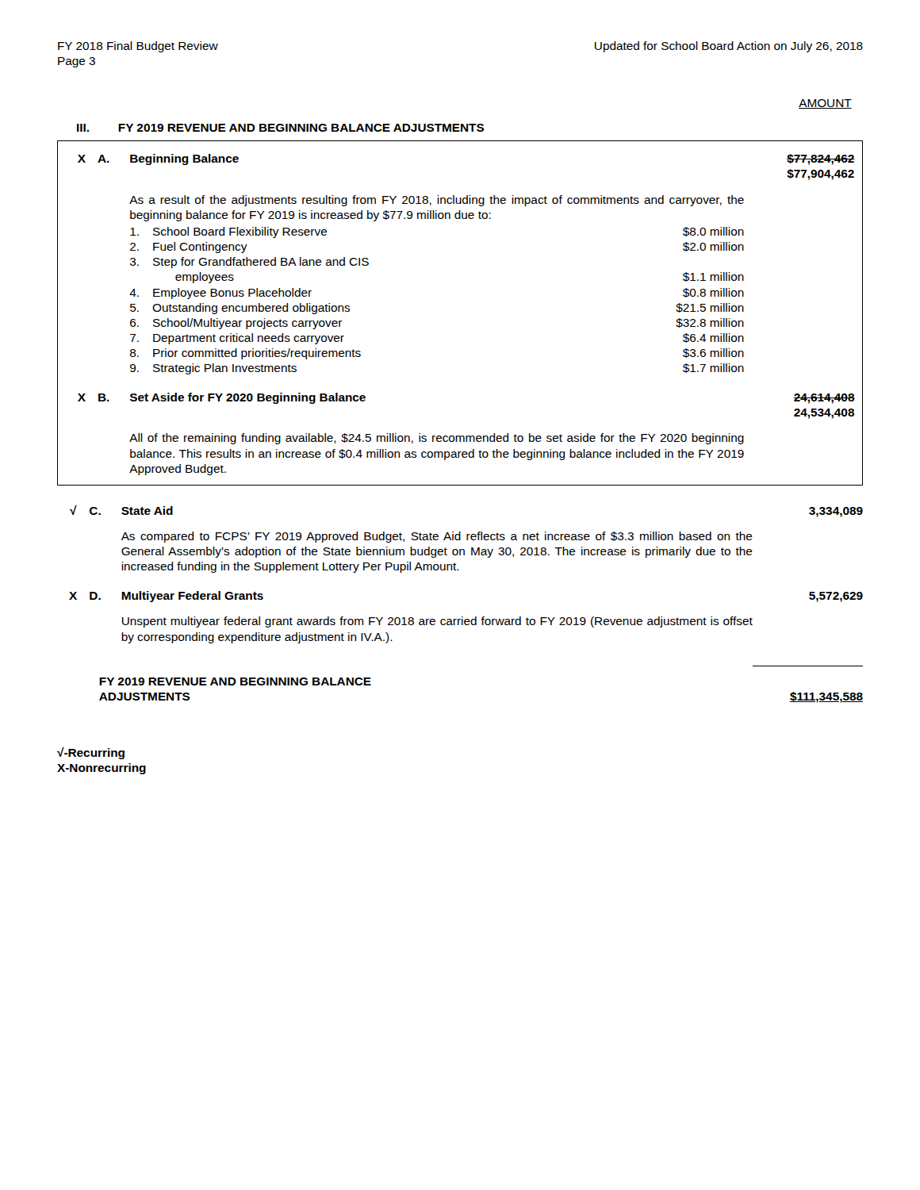FY 2018 Final Budget Review
Page 3
Updated for School Board Action on July 26, 2018
AMOUNT
III. FY 2019 REVENUE AND BEGINNING BALANCE ADJUSTMENTS
| X | A. | Beginning Balance | $77,824,462 $77,904,462 |
| | | As a result of the adjustments resulting from FY 2018, including the impact of commitments and carryover, the beginning balance for FY 2019 is increased by $77.9 million due to: School Board Flexibility Reserve $8.0 million Fuel Contingency $2.0 million Step for Grandfathered BA lane and CIS employees $1.1 million Employee Bonus Placeholder $0.8 million Outstanding encumbered obligations $21.5 million School/Multiyear projects carryover $32.8 million Department critical needs carryover $6.4 million Prior committed priorities/requirements $3.6 million Strategic Plan Investments $1.7 million | |
| X | B. | Set Aside for FY 2020 Beginning Balance | 24,614,408 24,534,408 |
| | | All of the remaining funding available, $24.5 million, is recommended to be set aside for the FY 2020 beginning balance. This results in an increase of $0.4 million as compared to the beginning balance included in the FY 2019 Approved Budget. | |
| √ | C. | State Aid | 3,334,089 |
| | | As compared to FCPS’ FY 2019 Approved Budget, State Aid reflects a net increase of $3.3 million based on the General Assembly’s adoption of the State biennium budget on May 30, 2018. The increase is primarily due to the increased funding in the Supplement Lottery Per Pupil Amount. | |
| X | D. | Multiyear Federal Grants | 5,572,629 |
| | | Unspent multiyear federal grant awards from FY 2018 are carried forward to FY 2019 (Revenue adjustment is offset by corresponding expenditure adjustment in IV.A.). | |
FY 2019 REVENUE AND BEGINNING BALANCE
ADJUSTMENTS
$111,345,588
√-Recurring
X-Nonrecurring